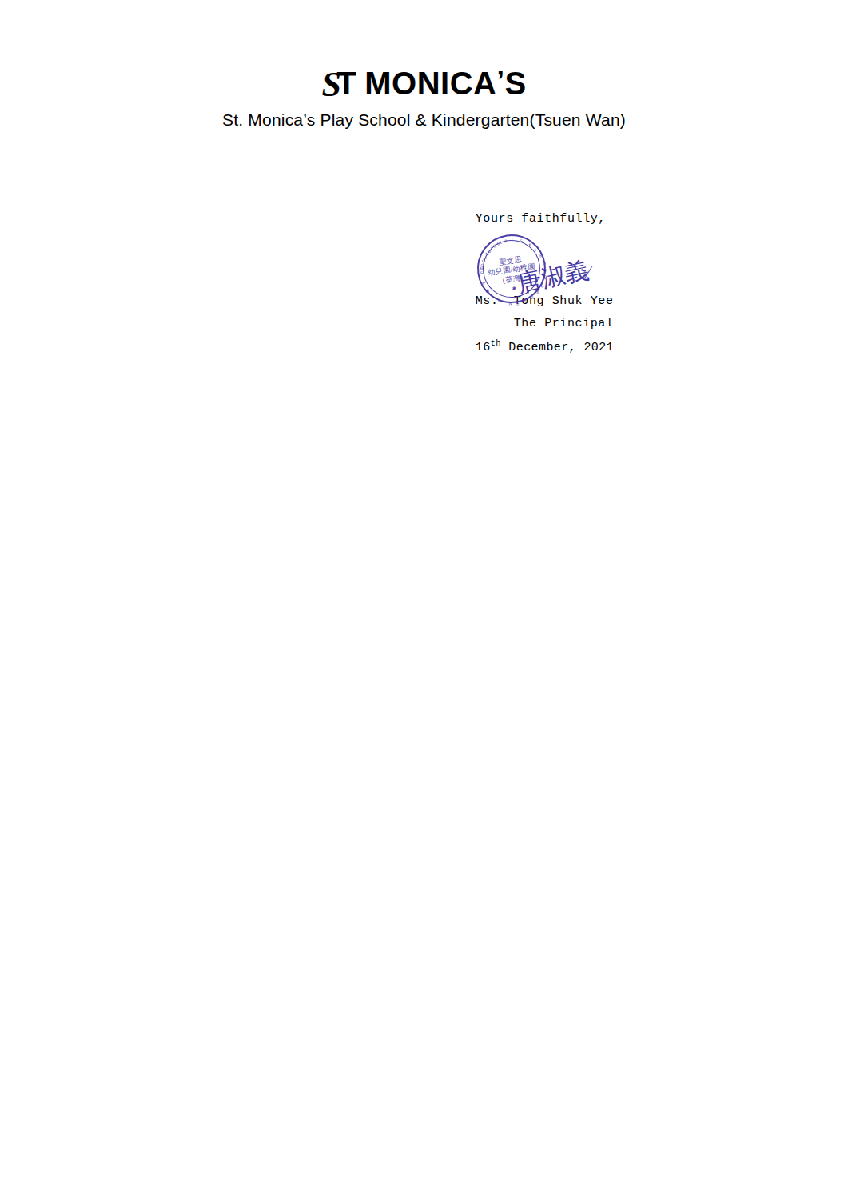ST MONICA’S
St. Monica’s Play School & Kindergarten(Tsuen Wan)
Yours faithfully,
S T . M O N I C A ’ S K I N D E R G A R T E N P L A Y S C H O O L
聖文思
幼兒園/幼稚園
(荃灣)
✱
唐淑義⁄
Ms. Tong Shuk Yee
The Principal
16th December, 2021